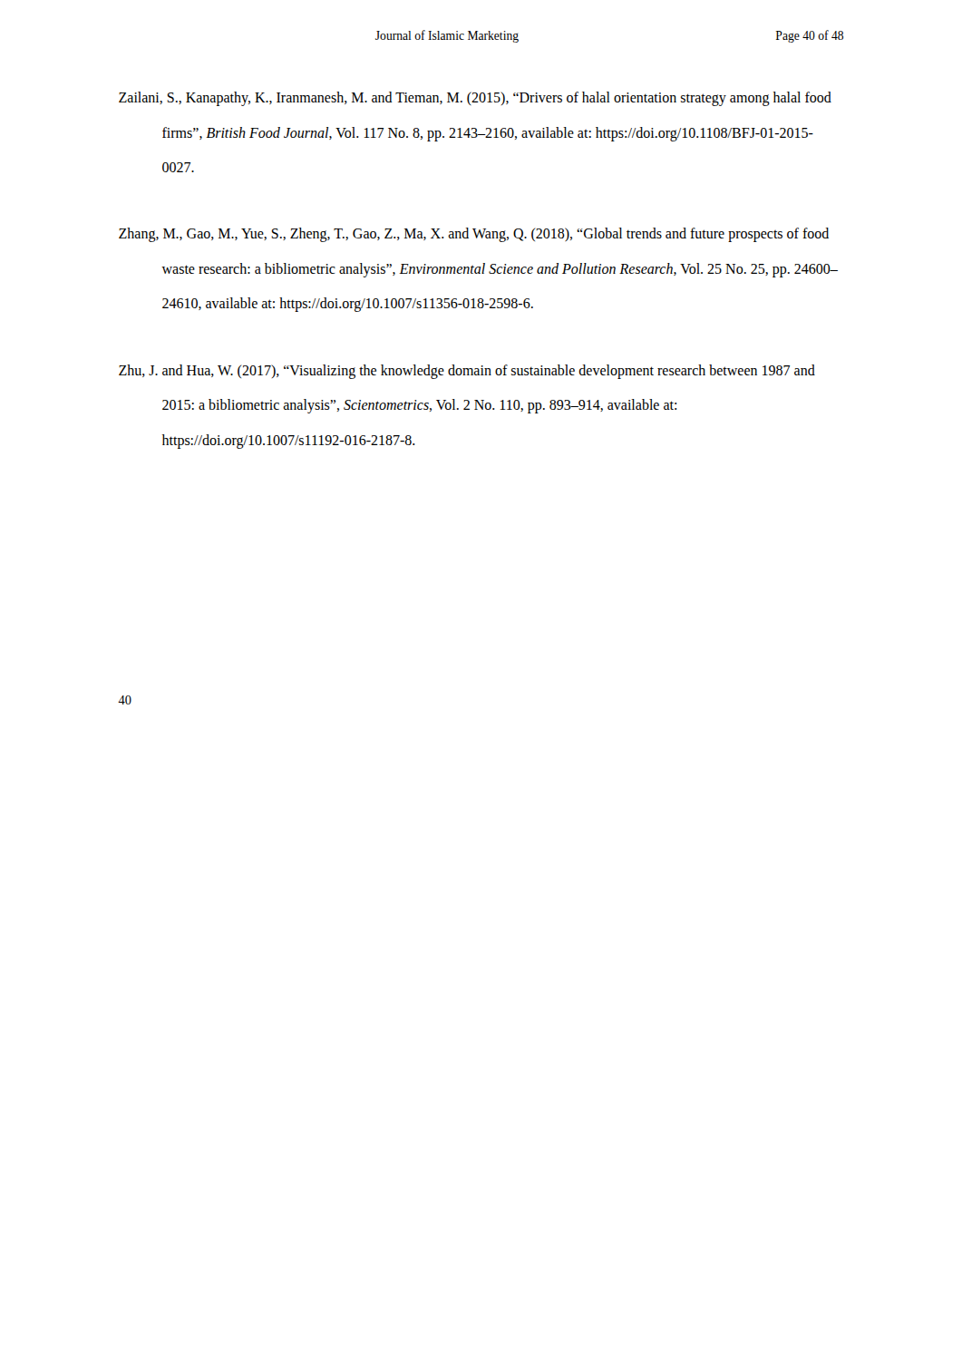Journal of Islamic Marketing Page 40 of 48
Zailani, S., Kanapathy, K., Iranmanesh, M. and Tieman, M. (2015), “Drivers of halal orientation strategy among halal food firms”, British Food Journal, Vol. 117 No. 8, pp. 2143–2160, available at: https://doi.org/10.1108/BFJ-01-2015-0027.
Zhang, M., Gao, M., Yue, S., Zheng, T., Gao, Z., Ma, X. and Wang, Q. (2018), “Global trends and future prospects of food waste research: a bibliometric analysis”, Environmental Science and Pollution Research, Vol. 25 No. 25, pp. 24600–24610, available at: https://doi.org/10.1007/s11356-018-2598-6.
Zhu, J. and Hua, W. (2017), “Visualizing the knowledge domain of sustainable development research between 1987 and 2015: a bibliometric analysis”, Scientometrics, Vol. 2 No. 110, pp. 893–914, available at: https://doi.org/10.1007/s11192-016-2187-8.
40